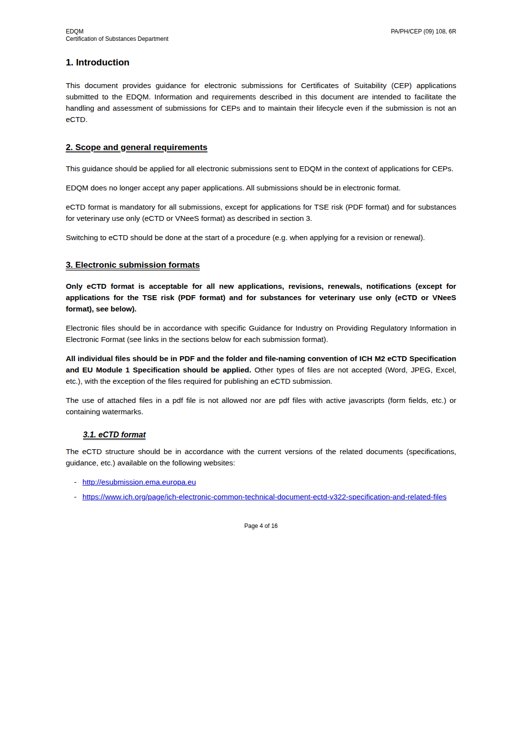EDQM
Certification of Substances Department
PA/PH/CEP (09) 108, 6R
1. Introduction
This document provides guidance for electronic submissions for Certificates of Suitability (CEP) applications submitted to the EDQM. Information and requirements described in this document are intended to facilitate the handling and assessment of submissions for CEPs and to maintain their lifecycle even if the submission is not an eCTD.
2. Scope and general requirements
This guidance should be applied for all electronic submissions sent to EDQM in the context of applications for CEPs.
EDQM does no longer accept any paper applications. All submissions should be in electronic format.
eCTD format is mandatory for all submissions, except for applications for TSE risk (PDF format) and for substances for veterinary use only (eCTD or VNeeS format) as described in section 3.
Switching to eCTD should be done at the start of a procedure (e.g. when applying for a revision or renewal).
3. Electronic submission formats
Only eCTD format is acceptable for all new applications, revisions, renewals, notifications (except for applications for the TSE risk (PDF format) and for substances for veterinary use only (eCTD or VNeeS format), see below).
Electronic files should be in accordance with specific Guidance for Industry on Providing Regulatory Information in Electronic Format (see links in the sections below for each submission format).
All individual files should be in PDF and the folder and file-naming convention of ICH M2 eCTD Specification and EU Module 1 Specification should be applied. Other types of files are not accepted (Word, JPEG, Excel, etc.), with the exception of the files required for publishing an eCTD submission.
The use of attached files in a pdf file is not allowed nor are pdf files with active javascripts (form fields, etc.) or containing watermarks.
3.1. eCTD format
The eCTD structure should be in accordance with the current versions of the related documents (specifications, guidance, etc.) available on the following websites:
http://esubmission.ema.europa.eu
https://www.ich.org/page/ich-electronic-common-technical-document-ectd-v322-specification-and-related-files
Page 4 of 16